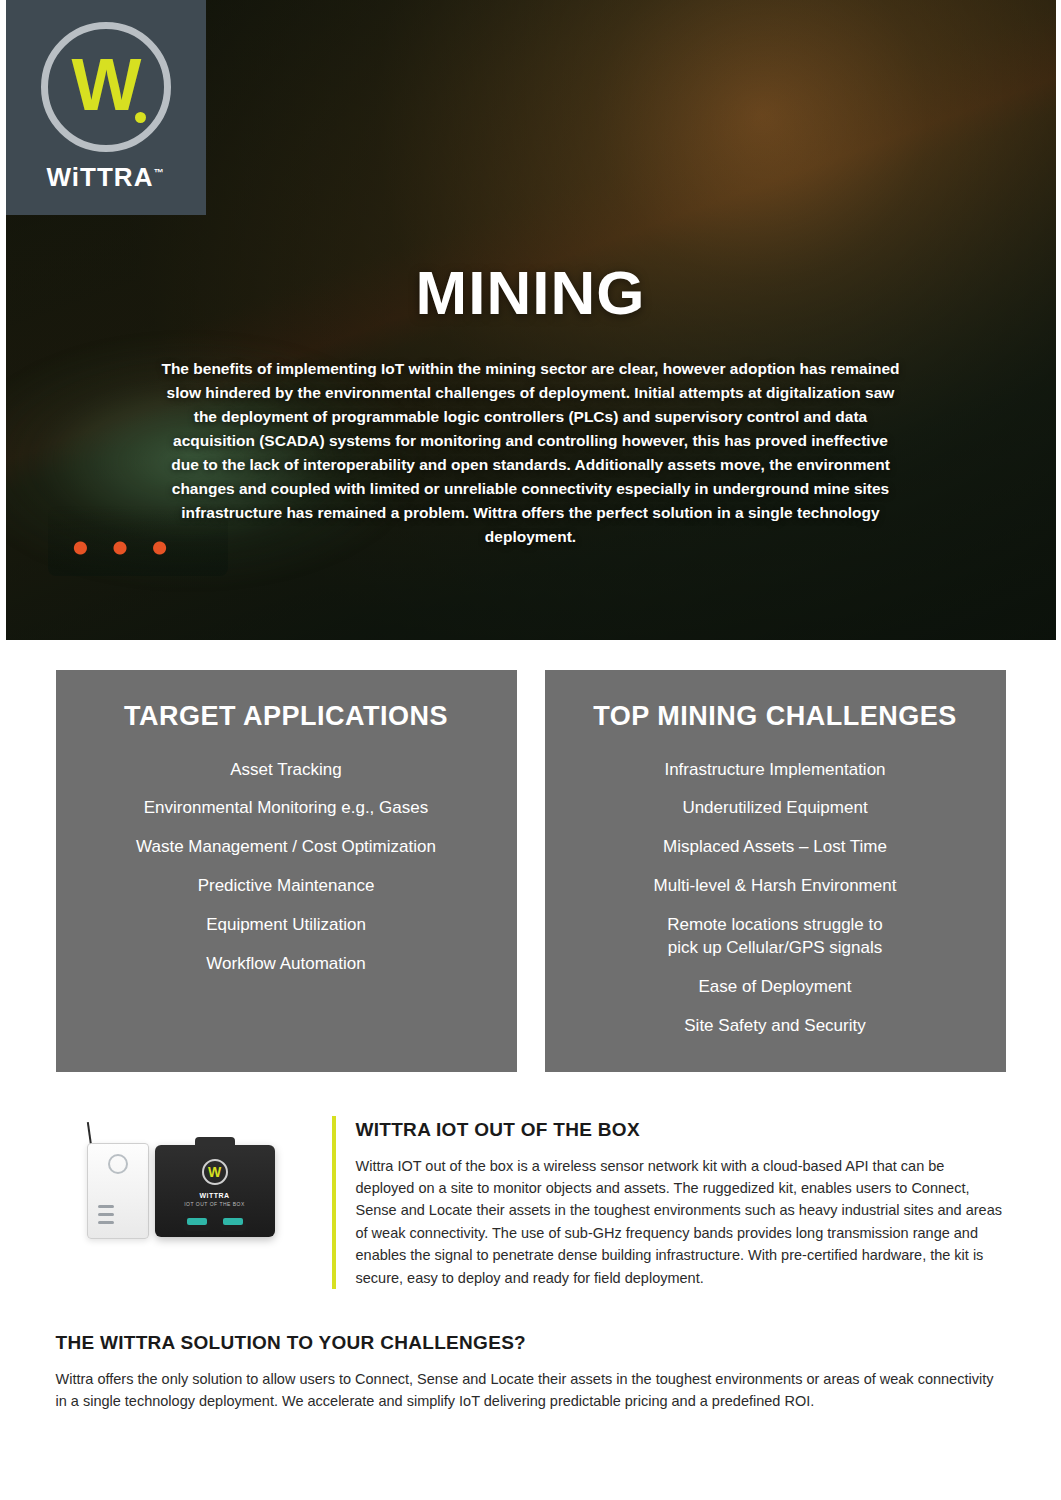W
WiTTRA™
MINING
The benefits of implementing IoT within the mining sector are clear, however adoption has remained slow hindered by the environmental challenges of deployment. Initial attempts at digitalization saw the deployment of programmable logic controllers (PLCs) and supervisory control and data acquisition (SCADA) systems for monitoring and controlling however, this has proved ineffective due to the lack of interoperability and open standards. Additionally assets move, the environment changes and coupled with limited or unreliable connectivity especially in underground mine sites infrastructure has remained a problem. Wittra offers the perfect solution in a single technology deployment.
TARGET APPLICATIONS
Asset Tracking
Environmental Monitoring e.g., Gases
Waste Management / Cost Optimization
Predictive Maintenance
Equipment Utilization
Workflow Automation
TOP MINING CHALLENGES
Infrastructure Implementation
Underutilized Equipment
Misplaced Assets – Lost Time
Multi-level & Harsh Environment
Remote locations struggle to
pick up Cellular/GPS signals
Ease of Deployment
Site Safety and Security
W
WiTTRA
IOT OUT OF THE BOX
WITTRA IOT OUT OF THE BOX
Wittra IOT out of the box is a wireless sensor network kit with a cloud-based API that can be deployed on a site to monitor objects and assets. The ruggedized kit, enables users to Connect, Sense and Locate their assets in the toughest environments such as heavy industrial sites and areas of weak connectivity. The use of sub-GHz frequency bands provides long transmission range and enables the signal to penetrate dense building infrastructure. With pre-certified hardware, the kit is secure, easy to deploy and ready for field deployment.
THE WITTRA SOLUTION TO YOUR CHALLENGES?
Wittra offers the only solution to allow users to Connect, Sense and Locate their assets in the toughest environments or areas of weak connectivity in a single technology deployment. We accelerate and simplify IoT delivering predictable pricing and a predefined ROI.